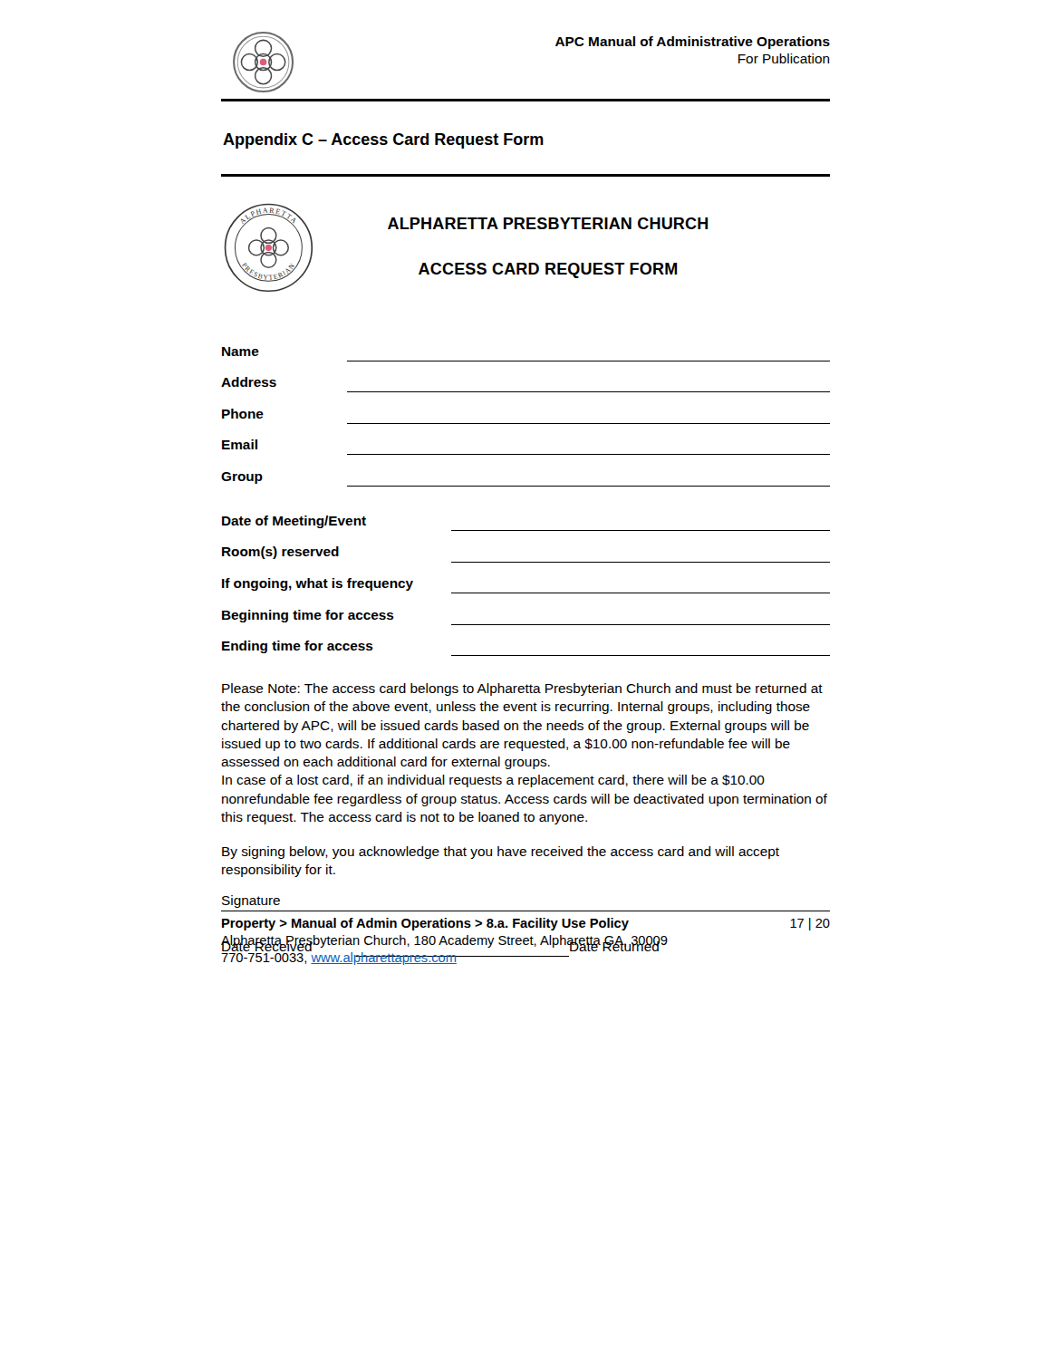APC Manual of Administrative Operations
For Publication
Appendix C – Access Card Request Form
ALPHARETTA PRESBYTERIAN
ALPHARETTA PRESBYTERIAN CHURCH
ACCESS CARD REQUEST FORM
| Name | | |
| Address | | |
| Phone | | |
| Email | | |
| Group | | |
| Date of Meeting/Event | | |
| Room(s) reserved | | |
| If ongoing, what is frequency | | |
| Beginning time for access | | |
| Ending time for access | | |
Please Note: The access card belongs to Alpharetta Presbyterian Church and must be returned at the conclusion of the above event, unless the event is recurring. Internal groups, including those chartered by APC, will be issued cards based on the needs of the group. External groups will be issued up to two cards. If additional cards are requested, a $10.00 non-refundable fee will be assessed on each additional card for external groups.
In case of a lost card, if an individual requests a replacement card, there will be a $10.00 nonrefundable fee regardless of group status. Access cards will be deactivated upon termination of this request. The access card is not to be loaned to anyone.
By signing below, you acknowledge that you have received the access card and will accept responsibility for it.
| Signature | |
| Date Received | | Date Returned | |
Property > Manual of Admin Operations > 8.a. Facility Use Policy
Alpharetta Presbyterian Church, 180 Academy Street, Alpharetta GA, 30009
770-751-0033, www.alpharettapres.com
17 | 20